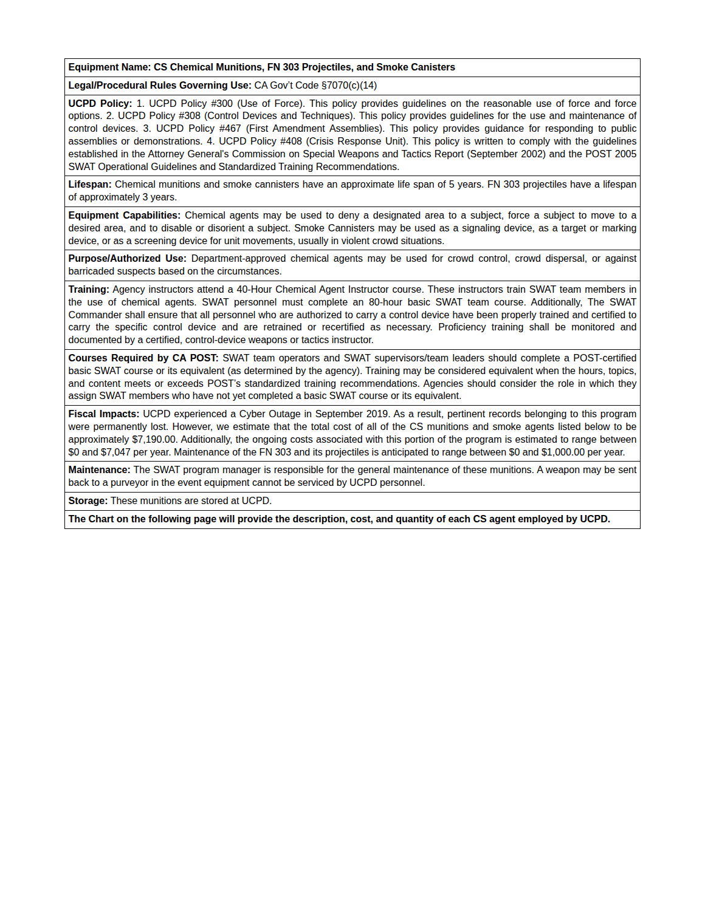| Equipment Name: CS Chemical Munitions, FN 303 Projectiles, and Smoke Canisters |
| Legal/Procedural Rules Governing Use: CA Gov’t Code §7070(c)(14) |
| UCPD Policy: 1. UCPD Policy #300 (Use of Force). This policy provides guidelines on the reasonable use of force and force options. 2. UCPD Policy #308 (Control Devices and Techniques). This policy provides guidelines for the use and maintenance of control devices. 3. UCPD Policy #467 (First Amendment Assemblies). This policy provides guidance for responding to public assemblies or demonstrations. 4. UCPD Policy #408 (Crisis Response Unit). This policy is written to comply with the guidelines established in the Attorney General's Commission on Special Weapons and Tactics Report (September 2002) and the POST 2005 SWAT Operational Guidelines and Standardized Training Recommendations. |
| Lifespan: Chemical munitions and smoke cannisters have an approximate life span of 5 years. FN 303 projectiles have a lifespan of approximately 3 years. |
| Equipment Capabilities: Chemical agents may be used to deny a designated area to a subject, force a subject to move to a desired area, and to disable or disorient a subject. Smoke Cannisters may be used as a signaling device, as a target or marking device, or as a screening device for unit movements, usually in violent crowd situations. |
| Purpose/Authorized Use: Department-approved chemical agents may be used for crowd control, crowd dispersal, or against barricaded suspects based on the circumstances. |
| Training: Agency instructors attend a 40-Hour Chemical Agent Instructor course. These instructors train SWAT team members in the use of chemical agents. SWAT personnel must complete an 80-hour basic SWAT team course. Additionally, The SWAT Commander shall ensure that all personnel who are authorized to carry a control device have been properly trained and certified to carry the specific control device and are retrained or recertified as necessary. Proficiency training shall be monitored and documented by a certified, control-device weapons or tactics instructor. |
| Courses Required by CA POST: SWAT team operators and SWAT supervisors/team leaders should complete a POST-certified basic SWAT course or its equivalent (as determined by the agency). Training may be considered equivalent when the hours, topics, and content meets or exceeds POST’s standardized training recommendations. Agencies should consider the role in which they assign SWAT members who have not yet completed a basic SWAT course or its equivalent. |
| Fiscal Impacts: UCPD experienced a Cyber Outage in September 2019. As a result, pertinent records belonging to this program were permanently lost. However, we estimate that the total cost of all of the CS munitions and smoke agents listed below to be approximately $7,190.00. Additionally, the ongoing costs associated with this portion of the program is estimated to range between $0 and $7,047 per year. Maintenance of the FN 303 and its projectiles is anticipated to range between $0 and $1,000.00 per year. |
| Maintenance: The SWAT program manager is responsible for the general maintenance of these munitions. A weapon may be sent back to a purveyor in the event equipment cannot be serviced by UCPD personnel. |
| Storage: These munitions are stored at UCPD. |
| The Chart on the following page will provide the description, cost, and quantity of each CS agent employed by UCPD. |